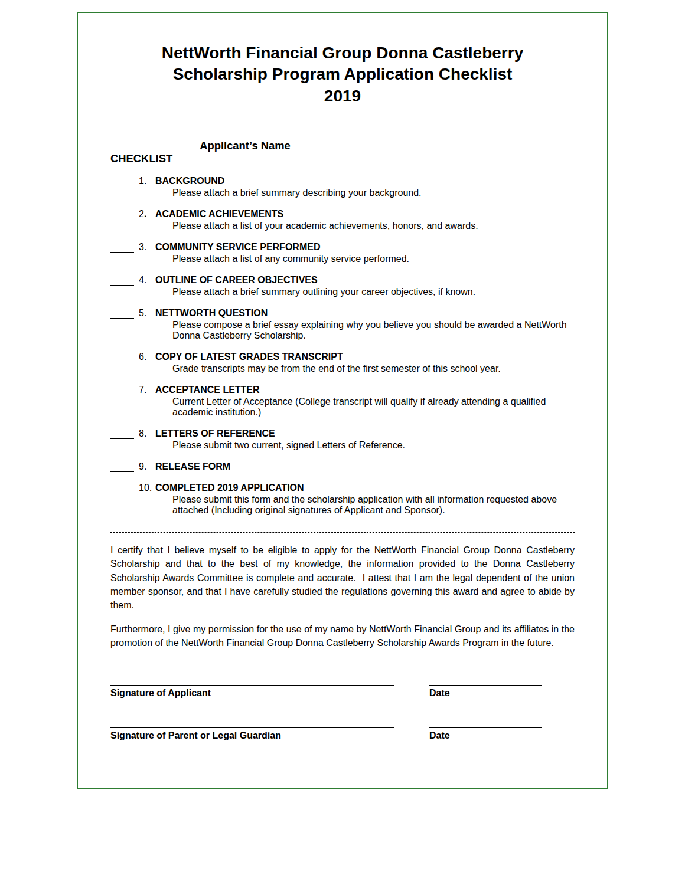NettWorth Financial Group Donna Castleberry
Scholarship Program Application Checklist
2019
Applicant’s Name
CHECKLIST
1. BACKGROUND
Please attach a brief summary describing your background.
2. ACADEMIC ACHIEVEMENTS
Please attach a list of your academic achievements, honors, and awards.
3. COMMUNITY SERVICE PERFORMED
Please attach a list of any community service performed.
4. OUTLINE OF CAREER OBJECTIVES
Please attach a brief summary outlining your career objectives, if known.
5. NETTWORTH QUESTION
Please compose a brief essay explaining why you believe you should be awarded a NettWorth Donna Castleberry Scholarship.
6. COPY OF LATEST GRADES TRANSCRIPT
Grade transcripts may be from the end of the first semester of this school year.
7. ACCEPTANCE LETTER
Current Letter of Acceptance (College transcript will qualify if already attending a qualified academic institution.)
8. LETTERS OF REFERENCE
Please submit two current, signed Letters of Reference.
9. RELEASE FORM
10. COMPLETED 2019 APPLICATION
Please submit this form and the scholarship application with all information requested above attached (Including original signatures of Applicant and Sponsor).
I certify that I believe myself to be eligible to apply for the NettWorth Financial Group Donna Castleberry Scholarship and that to the best of my knowledge, the information provided to the Donna Castleberry Scholarship Awards Committee is complete and accurate. I attest that I am the legal dependent of the union member sponsor, and that I have carefully studied the regulations governing this award and agree to abide by them.
Furthermore, I give my permission for the use of my name by NettWorth Financial Group and its affiliates in the promotion of the NettWorth Financial Group Donna Castleberry Scholarship Awards Program in the future.
Signature of Applicant
Date
Signature of Parent or Legal Guardian
Date